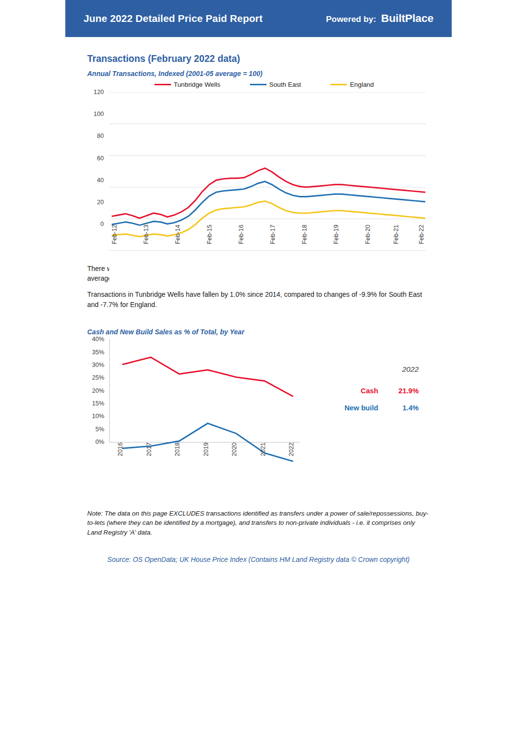June 2022 Detailed Price Paid Report
Powered by: BuiltPlace
Transactions (February 2022 data)
Annual Transactions, Indexed (2001-05 average = 100)
Tunbridge Wells
South East
England
120 100 80 60 40 20 0
Feb-12 Feb-13 Feb-14 Feb-15 Feb-16 Feb-17 Feb-18 Feb-19 Feb-20 Feb-21 Feb-22
There were 2,167 transactions in Tunbridge Wells during the 12 months to February 2022. This is 87% of the average from 2001-05 and suggests activity is below pre-downturn levels.
Transactions in Tunbridge Wells have fallen by 1.0% since 2014, compared to changes of -9.9% for South East and -7.7% for England.
Cash and New Build Sales as % of Total, by Year
40% 35% 30% 25% 20% 15% 10% 5% 0%
2016 2017 2018 2019 2020 2021 2022
2022
Cash 21.9%
New build 1.4%
Note: The data on this page EXCLUDES transactions identified as transfers under a power of sale/repossessions, buy-to-lets (where they can be identified by a mortgage), and transfers to non-private individuals - i.e. it comprises only Land Registry 'A' data.
Source: OS OpenData; UK House Price Index (Contains HM Land Registry data © Crown copyright)